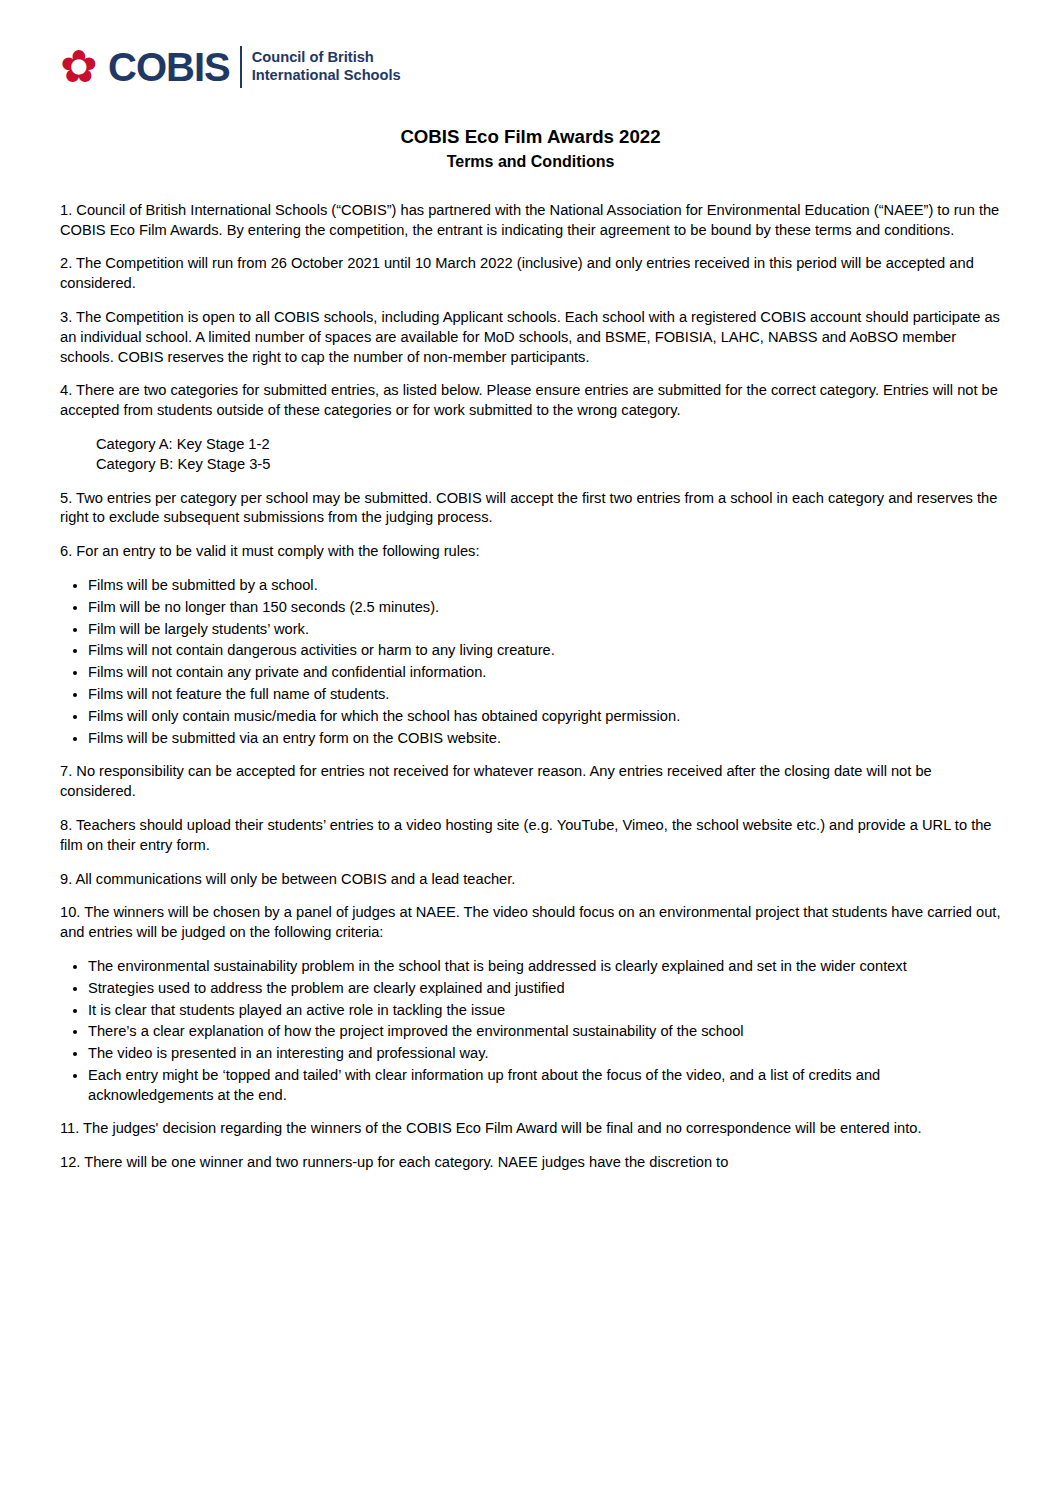✿ COBIS Council of British
International Schools
COBIS Eco Film Awards 2022
Terms and Conditions
1. Council of British International Schools (“COBIS”) has partnered with the National Association for Environmental Education (“NAEE”) to run the COBIS Eco Film Awards. By entering the competition, the entrant is indicating their agreement to be bound by these terms and conditions.
2. The Competition will run from 26 October 2021 until 10 March 2022 (inclusive) and only entries received in this period will be accepted and considered.
3. The Competition is open to all COBIS schools, including Applicant schools. Each school with a registered COBIS account should participate as an individual school. A limited number of spaces are available for MoD schools, and BSME, FOBISIA, LAHC, NABSS and AoBSO member schools. COBIS reserves the right to cap the number of non-member participants.
4. There are two categories for submitted entries, as listed below. Please ensure entries are submitted for the correct category. Entries will not be accepted from students outside of these categories or for work submitted to the wrong category.
Category A: Key Stage 1-2
Category B: Key Stage 3-5
5. Two entries per category per school may be submitted. COBIS will accept the first two entries from a school in each category and reserves the right to exclude subsequent submissions from the judging process.
6. For an entry to be valid it must comply with the following rules:
Films will be submitted by a school.
Film will be no longer than 150 seconds (2.5 minutes).
Film will be largely students’ work.
Films will not contain dangerous activities or harm to any living creature.
Films will not contain any private and confidential information.
Films will not feature the full name of students.
Films will only contain music/media for which the school has obtained copyright permission.
Films will be submitted via an entry form on the COBIS website.
7. No responsibility can be accepted for entries not received for whatever reason. Any entries received after the closing date will not be considered.
8. Teachers should upload their students’ entries to a video hosting site (e.g. YouTube, Vimeo, the school website etc.) and provide a URL to the film on their entry form.
9. All communications will only be between COBIS and a lead teacher.
10. The winners will be chosen by a panel of judges at NAEE. The video should focus on an environmental project that students have carried out, and entries will be judged on the following criteria:
The environmental sustainability problem in the school that is being addressed is clearly explained and set in the wider context
Strategies used to address the problem are clearly explained and justified
It is clear that students played an active role in tackling the issue
There’s a clear explanation of how the project improved the environmental sustainability of the school
The video is presented in an interesting and professional way.
Each entry might be ‘topped and tailed’ with clear information up front about the focus of the video, and a list of credits and acknowledgements at the end.
11. The judges' decision regarding the winners of the COBIS Eco Film Award will be final and no correspondence will be entered into.
12. There will be one winner and two runners-up for each category. NAEE judges have the discretion to